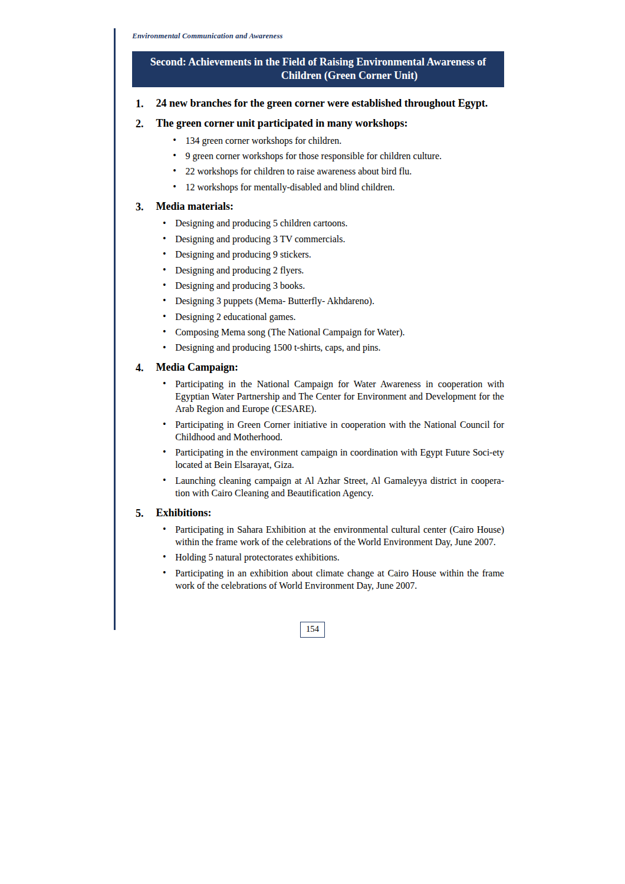Environmental Communication and Awareness
Second: Achievements in the Field of Raising Environmental Awareness of Children (Green Corner Unit)
24 new branches for the green corner were established throughout Egypt.
The green corner unit participated in many workshops:
134 green corner workshops for children.
9 green corner workshops for those responsible for children culture.
22 workshops for children to raise awareness about bird flu.
12 workshops for mentally-disabled and blind children.
Media materials:
Designing and producing 5 children cartoons.
Designing and producing 3 TV commercials.
Designing and producing 9 stickers.
Designing and producing 2 flyers.
Designing and producing 3 books.
Designing 3 puppets (Mema- Butterfly- Akhdareno).
Designing 2 educational games.
Composing Mema song (The National Campaign for Water).
Designing and producing 1500 t-shirts, caps, and pins.
Media Campaign:
Participating in the National Campaign for Water Awareness in cooperation with Egyptian Water Partnership and The Center for Environment and Development for the Arab Region and Europe (CESARE).
Participating in Green Corner initiative in cooperation with the National Council for Childhood and Motherhood.
Participating in the environment campaign in coordination with Egypt Future Soci-ety located at Bein Elsarayat, Giza.
Launching cleaning campaign at Al Azhar Street, Al Gamaleyya district in coopera-tion with Cairo Cleaning and Beautification Agency.
Exhibitions:
Participating in Sahara Exhibition at the environmental cultural center (Cairo House) within the frame work of the celebrations of the World Environment Day, June 2007.
Holding 5 natural protectorates exhibitions.
Participating in an exhibition about climate change at Cairo House within the frame work of the celebrations of World Environment Day, June 2007.
154